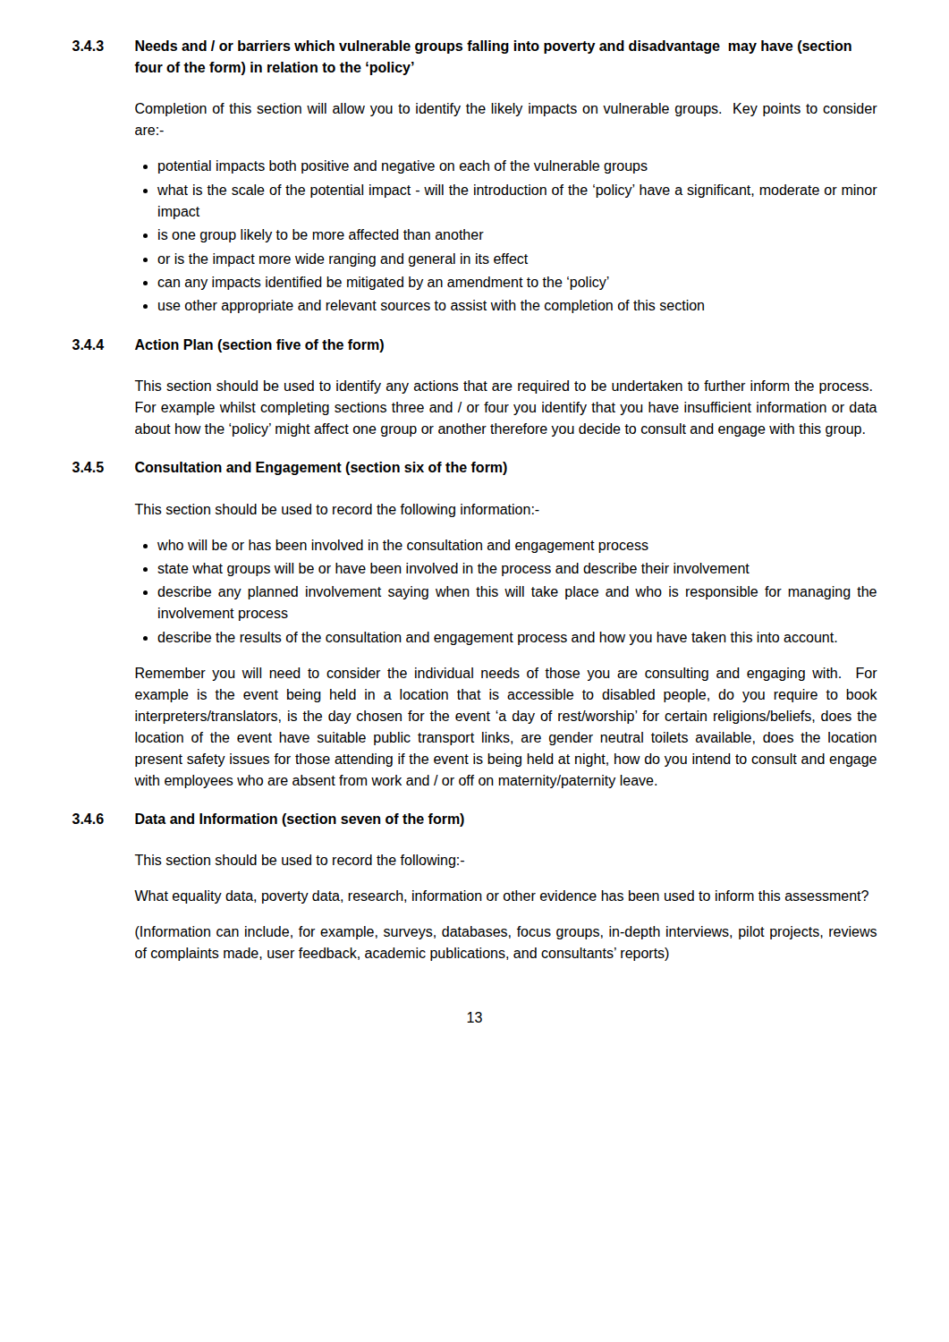3.4.3
Needs and / or barriers which vulnerable groups falling into poverty and disadvantage may have (section four of the form) in relation to the ‘policy’
Completion of this section will allow you to identify the likely impacts on vulnerable groups. Key points to consider are:-
potential impacts both positive and negative on each of the vulnerable groups
what is the scale of the potential impact - will the introduction of the ‘policy’ have a significant, moderate or minor impact
is one group likely to be more affected than another
or is the impact more wide ranging and general in its effect
can any impacts identified be mitigated by an amendment to the ‘policy’
use other appropriate and relevant sources to assist with the completion of this section
3.4.4
Action Plan (section five of the form)
This section should be used to identify any actions that are required to be undertaken to further inform the process. For example whilst completing sections three and / or four you identify that you have insufficient information or data about how the ‘policy’ might affect one group or another therefore you decide to consult and engage with this group.
3.4.5
Consultation and Engagement (section six of the form)
This section should be used to record the following information:-
who will be or has been involved in the consultation and engagement process
state what groups will be or have been involved in the process and describe their involvement
describe any planned involvement saying when this will take place and who is responsible for managing the involvement process
describe the results of the consultation and engagement process and how you have taken this into account.
Remember you will need to consider the individual needs of those you are consulting and engaging with. For example is the event being held in a location that is accessible to disabled people, do you require to book interpreters/translators, is the day chosen for the event ‘a day of rest/worship’ for certain religions/beliefs, does the location of the event have suitable public transport links, are gender neutral toilets available, does the location present safety issues for those attending if the event is being held at night, how do you intend to consult and engage with employees who are absent from work and / or off on maternity/paternity leave.
3.4.6
Data and Information (section seven of the form)
This section should be used to record the following:-
What equality data, poverty data, research, information or other evidence has been used to inform this assessment?
(Information can include, for example, surveys, databases, focus groups, in-depth interviews, pilot projects, reviews of complaints made, user feedback, academic publications, and consultants’ reports)
13